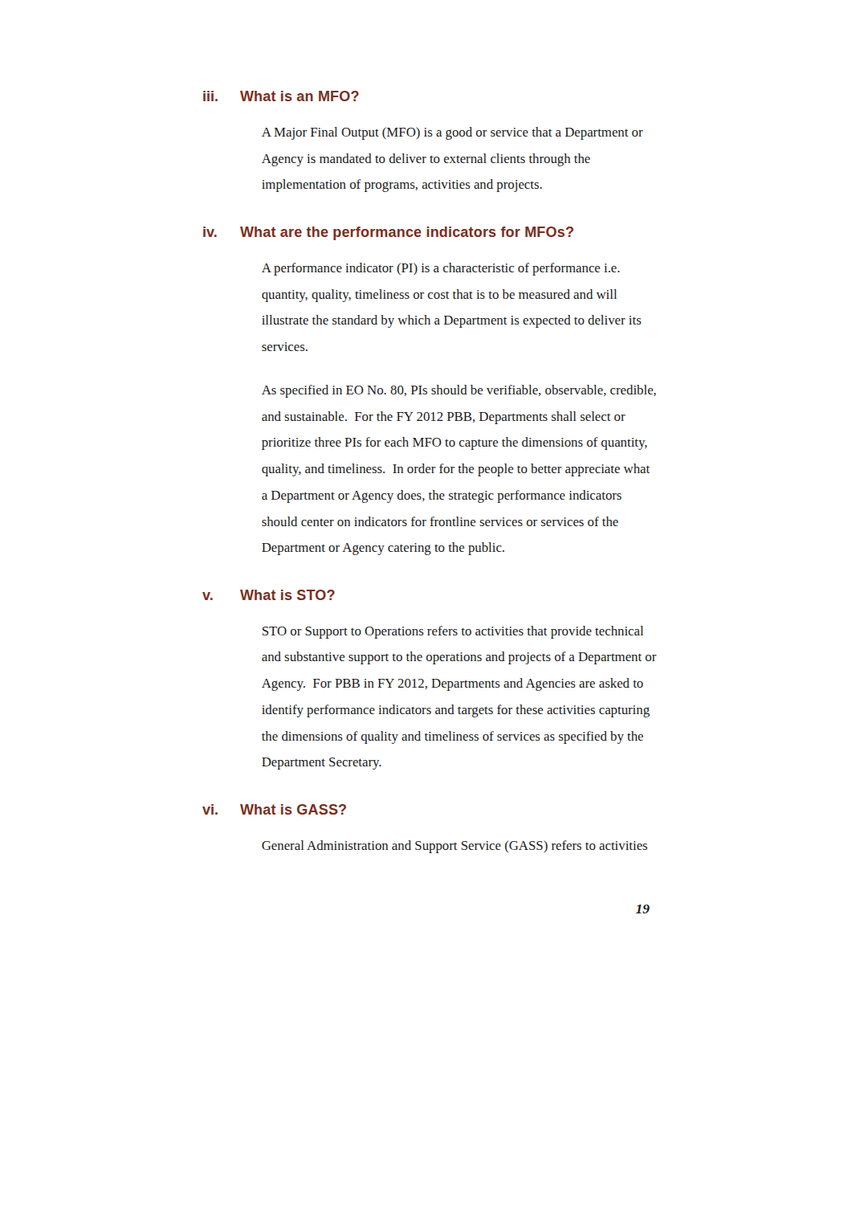iii.
What is an MFO?
A Major Final Output (MFO) is a good or service that a Department or Agency is mandated to deliver to external clients through the implementation of programs, activities and projects.
iv.
What are the performance indicators for MFOs?
A performance indicator (PI) is a characteristic of performance i.e. quantity, quality, timeliness or cost that is to be measured and will illustrate the standard by which a Department is expected to deliver its services.
As specified in EO No. 80, PIs should be verifiable, observable, credible, and sustainable. For the FY 2012 PBB, Departments shall select or prioritize three PIs for each MFO to capture the dimensions of quantity, quality, and timeliness. In order for the people to better appreciate what a Department or Agency does, the strategic performance indicators should center on indicators for frontline services or services of the Department or Agency catering to the public.
v.
What is STO?
STO or Support to Operations refers to activities that provide technical and substantive support to the operations and projects of a Department or Agency. For PBB in FY 2012, Departments and Agencies are asked to identify performance indicators and targets for these activities capturing the dimensions of quality and timeliness of services as specified by the Department Secretary.
vi.
What is GASS?
General Administration and Support Service (GASS) refers to activities
19